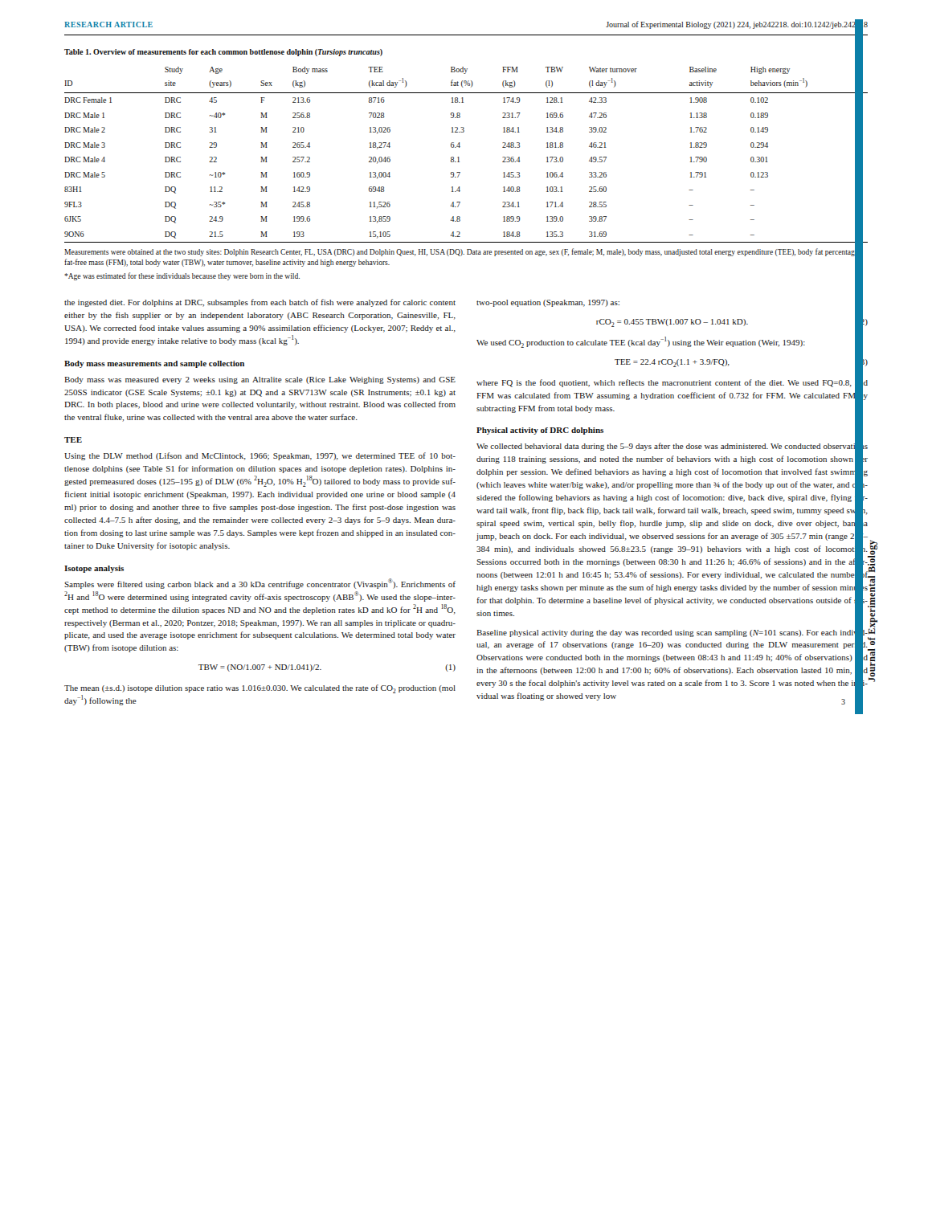Research Article
Journal of Experimental Biology (2021) 224, jeb242218. doi:10.1242/jeb.242218
Table 1. Overview of measurements for each common bottlenose dolphin ( Tursiops truncatus )
| | Study | Age | | Body mass | TEE | Body | FFM | TBW | Water turnover | Baseline | High energy |
| --- | --- | --- | --- | --- | --- | --- | --- | --- | --- | --- | --- |
| ID | site | (years) | Sex | (kg) | (kcal day −1 ) | fat (%) | (kg) | (l) | (l day −1 ) | activity | behaviors (min −1 ) |
| DRC Female 1 | DRC | 45 | F | 213.6 | 8716 | 18.1 | 174.9 | 128.1 | 42.33 | 1.908 | 0.102 |
| DRC Male 1 | DRC | ~40* | M | 256.8 | 7028 | 9.8 | 231.7 | 169.6 | 47.26 | 1.138 | 0.189 |
| DRC Male 2 | DRC | 31 | M | 210 | 13,026 | 12.3 | 184.1 | 134.8 | 39.02 | 1.762 | 0.149 |
| DRC Male 3 | DRC | 29 | M | 265.4 | 18,274 | 6.4 | 248.3 | 181.8 | 46.21 | 1.829 | 0.294 |
| DRC Male 4 | DRC | 22 | M | 257.2 | 20,046 | 8.1 | 236.4 | 173.0 | 49.57 | 1.790 | 0.301 |
| DRC Male 5 | DRC | ~10* | M | 160.9 | 13,004 | 9.7 | 145.3 | 106.4 | 33.26 | 1.791 | 0.123 |
| 83H1 | DQ | 11.2 | M | 142.9 | 6948 | 1.4 | 140.8 | 103.1 | 25.60 | – | – |
| 9FL3 | DQ | ~35* | M | 245.8 | 11,526 | 4.7 | 234.1 | 171.4 | 28.55 | – | – |
| 6JK5 | DQ | 24.9 | M | 199.6 | 13,859 | 4.8 | 189.9 | 139.0 | 39.87 | – | – |
| 9ON6 | DQ | 21.5 | M | 193 | 15,105 | 4.2 | 184.8 | 135.3 | 31.69 | – | – |
Measurements were obtained at the two study sites: Dolphin Research Center, FL, USA (DRC) and Dolphin Quest, HI, USA (DQ). Data are presented on age, sex (F, female; M, male), body mass, unadjusted total energy expenditure (TEE), body fat percentage, fat-free mass (FFM), total body water (TBW), water turnover, baseline activity and high energy behaviors.
*Age was estimated for these individuals because they were born in the wild.
the ingested diet. For dolphins at DRC, subsamples from each batch of fish were analyzed for caloric content either by the fish supplier or by an independent laboratory (ABC Research Corporation, Gainesville, FL, USA). We corrected food intake values assuming a 90% assimilation efficiency (Lockyer, 2007; Reddy et al., 1994) and provide energy intake relative to body mass (kcal kg−1).
Body mass measurements and sample collection
Body mass was measured every 2 weeks using an Altralite scale (Rice Lake Weighing Systems) and GSE 250SS indicator (GSE Scale Systems; ±0.1 kg) at DQ and a SRV713W scale (SR Instruments; ±0.1 kg) at DRC. In both places, blood and urine were collected voluntarily, without restraint. Blood was collected from the ventral fluke, urine was collected with the ventral area above the water surface.
TEE
Using the DLW method (Lifson and McClintock, 1966; Speakman, 1997), we determined TEE of 10 bottlenose dolphins (see Table S1 for information on dilution spaces and isotope depletion rates). Dolphins ingested premeasured doses (125–195 g) of DLW (6% 2H2O, 10% H218O) tailored to body mass to provide sufficient initial isotopic enrichment (Speakman, 1997). Each individual provided one urine or blood sample (4 ml) prior to dosing and another three to five samples post-dose ingestion. The first post-dose ingestion was collected 4.4–7.5 h after dosing, and the remainder were collected every 2–3 days for 5–9 days. Mean duration from dosing to last urine sample was 7.5 days. Samples were kept frozen and shipped in an insulated container to Duke University for isotopic analysis.
Isotope analysis
Samples were filtered using carbon black and a 30 kDa centrifuge concentrator (Vivaspin®). Enrichments of 2H and 18O were determined using integrated cavity off-axis spectroscopy (ABB®). We used the slope–intercept method to determine the dilution spaces ND and NO and the depletion rates kD and kO for 2H and 18O, respectively (Berman et al., 2020; Pontzer, 2018; Speakman, 1997). We ran all samples in triplicate or quadruplicate, and used the average isotope enrichment for subsequent calculations. We determined total body water (TBW) from isotope dilution as:
TBW = (NO/1.007 + ND/1.041)/2. (1)
The mean (±s.d.) isotope dilution space ratio was 1.016±0.030. We calculated the rate of CO2 production (mol day−1) following the
two-pool equation (Speakman, 1997) as:
rCO2 = 0.455 TBW(1.007 kO – 1.041 kD). (2)
We used CO2 production to calculate TEE (kcal day−1) using the Weir equation (Weir, 1949):
TEE = 22.4 rCO2(1.1 + 3.9/FQ), (3)
where FQ is the food quotient, which reflects the macronutrient content of the diet. We used FQ=0.8, and FFM was calculated from TBW assuming a hydration coefficient of 0.732 for FFM. We calculated FM by subtracting FFM from total body mass.
Physical activity of DRC dolphins
We collected behavioral data during the 5–9 days after the dose was administered. We conducted observations during 118 training sessions, and noted the number of behaviors with a high cost of locomotion shown per dolphin per session. We defined behaviors as having a high cost of locomotion that involved fast swimming (which leaves white water/big wake), and/or propelling more than ¾ of the body up out of the water, and considered the following behaviors as having a high cost of locomotion: dive, back dive, spiral dive, flying forward tail walk, front flip, back flip, back tail walk, forward tail walk, breach, speed swim, tummy speed swim, spiral speed swim, vertical spin, belly flop, hurdle jump, slip and slide on dock, dive over object, banana jump, beach on dock. For each individual, we observed sessions for an average of 305 ±57.7 min (range 217–384 min), and individuals showed 56.8±23.5 (range 39–91) behaviors with a high cost of locomotion. Sessions occurred both in the mornings (between 08:30 h and 11:26 h; 46.6% of sessions) and in the afternoons (between 12:01 h and 16:45 h; 53.4% of sessions). For every individual, we calculated the number of high energy tasks shown per minute as the sum of high energy tasks divided by the number of session minutes for that dolphin. To determine a baseline level of physical activity, we conducted observations outside of session times.
Baseline physical activity during the day was recorded using scan sampling (N=101 scans). For each individual, an average of 17 observations (range 16–20) was conducted during the DLW measurement period. Observations were conducted both in the mornings (between 08:43 h and 11:49 h; 40% of observations) and in the afternoons (between 12:00 h and 17:00 h; 60% of observations). Each observation lasted 10 min, and every 30 s the focal dolphin's activity level was rated on a scale from 1 to 3. Score 1 was noted when the individual was floating or showed very low
Journal of Experimental Biology
3